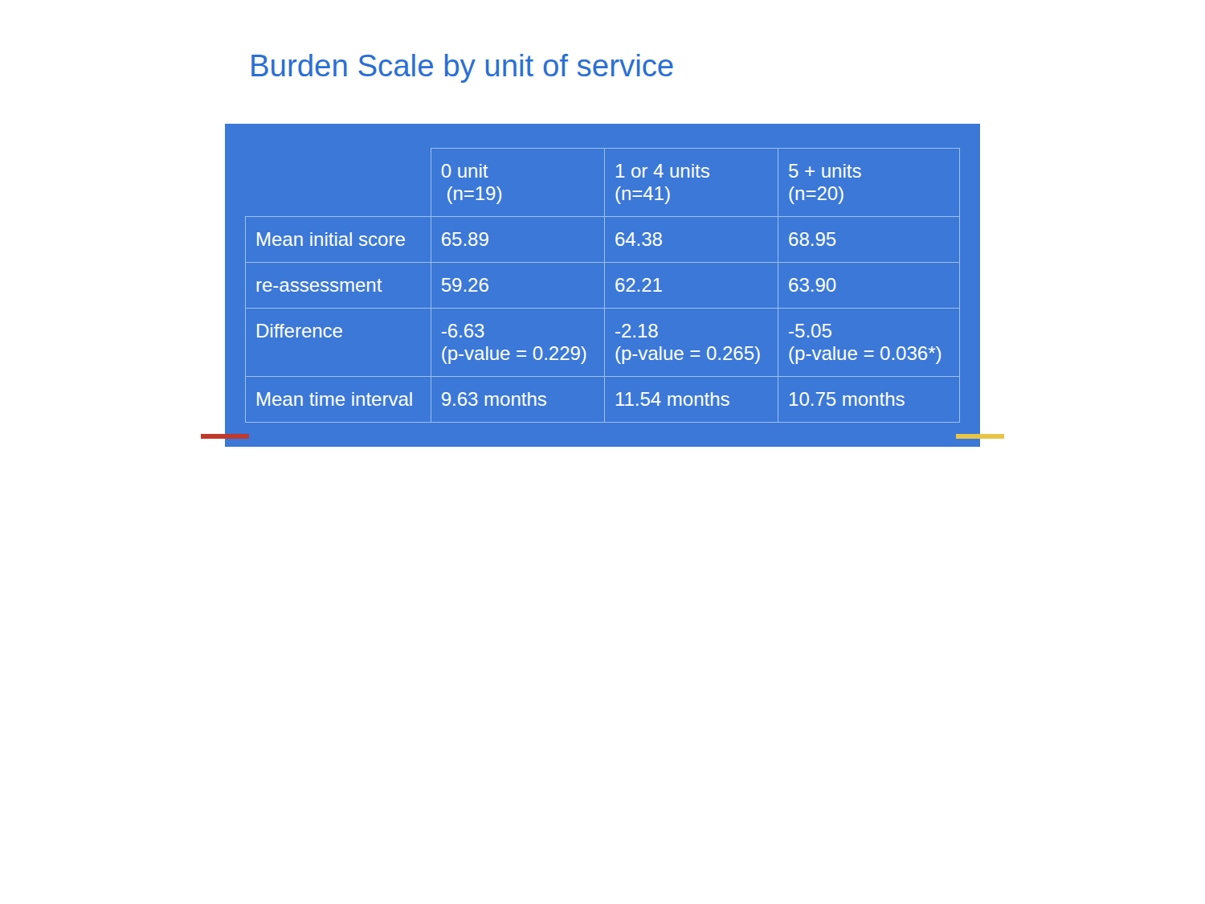Burden Scale by unit of service
| | 0 unit (n=19) | 1 or 4 units (n=41) | 5 + units (n=20) |
| --- | --- | --- | --- |
| Mean initial score | 65.89 | 64.38 | 68.95 |
| re-assessment | 59.26 | 62.21 | 63.90 |
| Difference | -6.63 (p-value = 0.229) | -2.18 (p-value = 0.265) | -5.05 (p-value = 0.036*) |
| Mean time interval | 9.63 months | 11.54 months | 10.75 months |